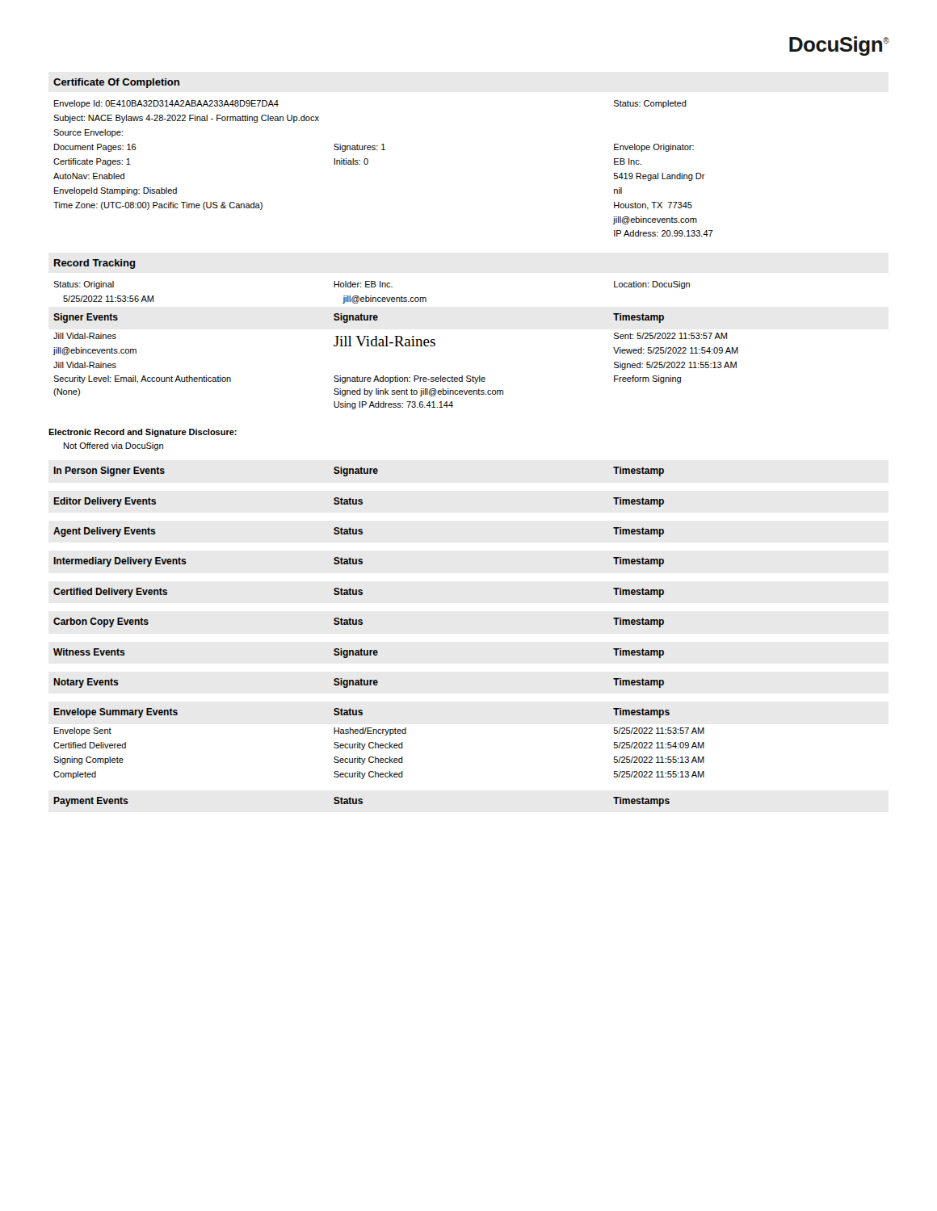DocuSign®
Certificate Of Completion
| Envelope Id: 0E410BA32D314A2ABAA233A48D9E7DA4 | | Status: Completed |
| Subject: NACE Bylaws 4-28-2022 Final - Formatting Clean Up.docx |
| Source Envelope: |
| Document Pages: 16 | Signatures: 1 | Envelope Originator: |
| Certificate Pages: 1 | Initials: 0 | EB Inc. |
| AutoNav: Enabled | | 5419 Regal Landing Dr |
| EnvelopeId Stamping: Disabled | | nil |
| Time Zone: (UTC-08:00) Pacific Time (US & Canada) | | Houston, TX 77345 |
| | | jill@ebincevents.com |
| | | IP Address: 20.99.133.47 |
Record Tracking
| Status: Original | Holder: EB Inc. | Location: DocuSign |
| 5/25/2022 11:53:56 AM | jill@ebincevents.com | |
| Signer Events | Signature | Timestamp |
| Jill Vidal-Raines | Jill Vidal-Raines | Sent: 5/25/2022 11:53:57 AM |
| jill@ebincevents.com | Viewed: 5/25/2022 11:54:09 AM |
| Jill Vidal-Raines | | Signed: 5/25/2022 11:55:13 AM |
| Security Level: Email, Account Authentication (None) | Signature Adoption: Pre-selected Style Signed by link sent to jill@ebincevents.com Using IP Address: 73.6.41.144 | Freeform Signing |
Electronic Record and Signature Disclosure:
Not Offered via DocuSign
| In Person Signer Events | Signature | Timestamp |
| Editor Delivery Events | Status | Timestamp |
| Agent Delivery Events | Status | Timestamp |
| Intermediary Delivery Events | Status | Timestamp |
| Certified Delivery Events | Status | Timestamp |
| Carbon Copy Events | Status | Timestamp |
| Witness Events | Signature | Timestamp |
| Notary Events | Signature | Timestamp |
| Envelope Summary Events | Status | Timestamps |
| Envelope Sent | Hashed/Encrypted | 5/25/2022 11:53:57 AM |
| Certified Delivered | Security Checked | 5/25/2022 11:54:09 AM |
| Signing Complete | Security Checked | 5/25/2022 11:55:13 AM |
| Completed | Security Checked | 5/25/2022 11:55:13 AM |
| Payment Events | Status | Timestamps |